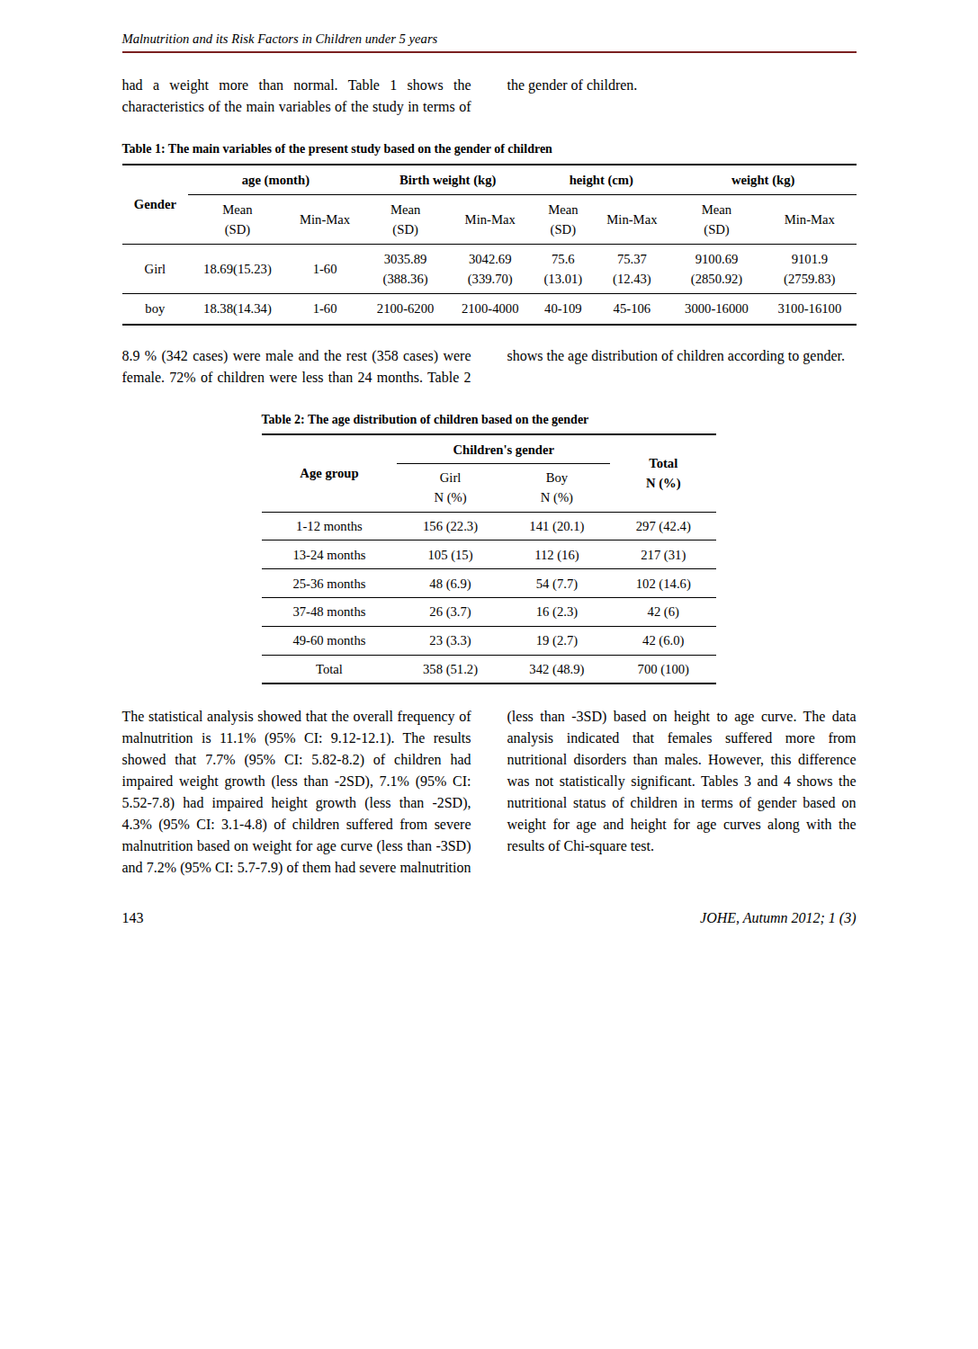Malnutrition and its Risk Factors in Children under 5 years
had a weight more than normal. Table 1 shows the characteristics of the main variables of the study in terms of the gender of children.
Table 1: The main variables of the present study based on the gender of children
| Gender | age (month) | Birth weight (kg) | height (cm) | weight (kg) |
| --- | --- | --- | --- | --- |
| Mean (SD) | Min-Max | Mean (SD) | Min-Max | Mean (SD) | Min-Max | Mean (SD) | Min-Max |
| Girl | 18.69(15.23) | 1-60 | 3035.89 (388.36) | 3042.69 (339.70) | 75.6 (13.01) | 75.37 (12.43) | 9100.69 (2850.92) | 9101.9 (2759.83) |
| boy | 18.38(14.34) | 1-60 | 2100-6200 | 2100-4000 | 40-109 | 45-106 | 3000-16000 | 3100-16100 |
8.9 % (342 cases) were male and the rest (358 cases) were female. 72% of children were less than 24 months. Table 2 shows the age distribution of children according to gender.
Table 2: The age distribution of children based on the gender
| Age group | Children's gender | Total N (%) |
| --- | --- | --- |
| Girl N (%) | Boy N (%) |
| 1-12 months | 156 (22.3) | 141 (20.1) | 297 (42.4) |
| 13-24 months | 105 (15) | 112 (16) | 217 (31) |
| 25-36 months | 48 (6.9) | 54 (7.7) | 102 (14.6) |
| 37-48 months | 26 (3.7) | 16 (2.3) | 42 (6) |
| 49-60 months | 23 (3.3) | 19 (2.7) | 42 (6.0) |
| Total | 358 (51.2) | 342 (48.9) | 700 (100) |
The statistical analysis showed that the overall frequency of malnutrition is 11.1% (95% CI: 9.12-12.1). The results showed that 7.7% (95% CI: 5.82-8.2) of children had impaired weight growth (less than -2SD), 7.1% (95% CI: 5.52-7.8) had impaired height growth (less than -2SD), 4.3% (95% CI: 3.1-4.8) of children suffered from severe malnutrition based on weight for age curve (less than -3SD) and 7.2% (95% CI: 5.7-7.9) of them had severe malnutrition (less than -3SD) based on height to age curve. The data analysis indicated that females suffered more from nutritional disorders than males. However, this difference was not statistically significant. Tables 3 and 4 shows the nutritional status of children in terms of gender based on weight for age and height for age curves along with the results of Chi-square test.
143 JOHE, Autumn 2012; 1 (3)